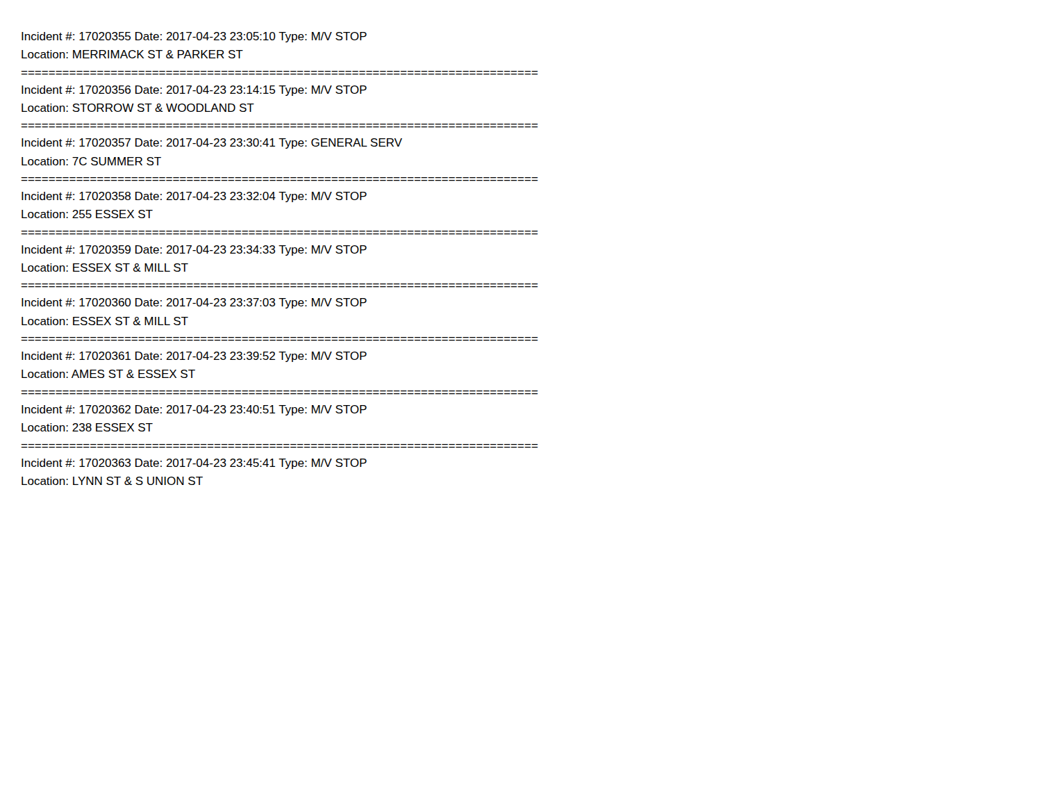Incident #: 17020355 Date: 2017-04-23 23:05:10 Type: M/V STOP
Location: MERRIMACK ST & PARKER ST
===========================================================================
Incident #: 17020356 Date: 2017-04-23 23:14:15 Type: M/V STOP
Location: STORROW ST & WOODLAND ST
===========================================================================
Incident #: 17020357 Date: 2017-04-23 23:30:41 Type: GENERAL SERV
Location: 7C SUMMER ST
===========================================================================
Incident #: 17020358 Date: 2017-04-23 23:32:04 Type: M/V STOP
Location: 255 ESSEX ST
===========================================================================
Incident #: 17020359 Date: 2017-04-23 23:34:33 Type: M/V STOP
Location: ESSEX ST & MILL ST
===========================================================================
Incident #: 17020360 Date: 2017-04-23 23:37:03 Type: M/V STOP
Location: ESSEX ST & MILL ST
===========================================================================
Incident #: 17020361 Date: 2017-04-23 23:39:52 Type: M/V STOP
Location: AMES ST & ESSEX ST
===========================================================================
Incident #: 17020362 Date: 2017-04-23 23:40:51 Type: M/V STOP
Location: 238 ESSEX ST
===========================================================================
Incident #: 17020363 Date: 2017-04-23 23:45:41 Type: M/V STOP
Location: LYNN ST & S UNION ST